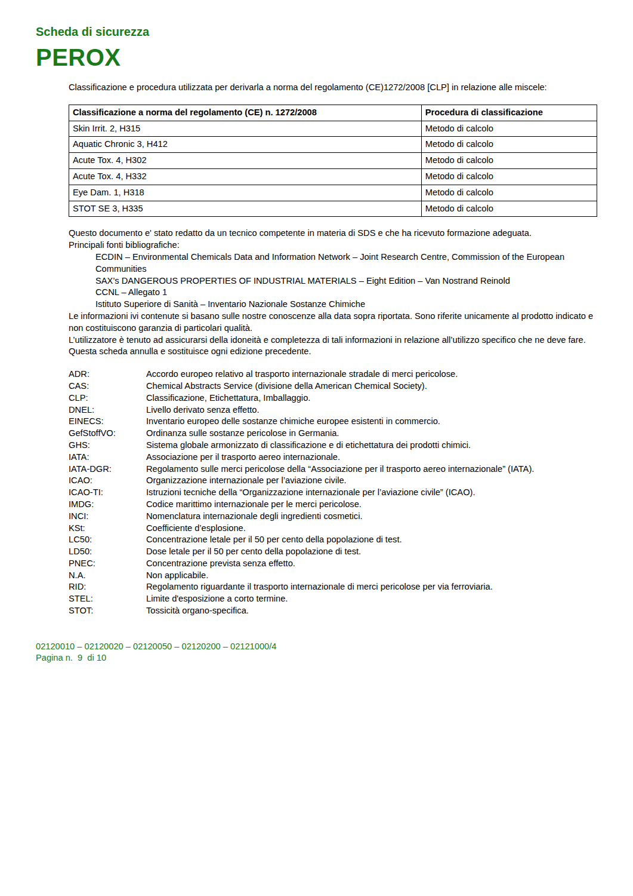Scheda di sicurezza
PEROX
Classificazione e procedura utilizzata per derivarla a norma del regolamento (CE)1272/2008 [CLP] in relazione alle miscele:
| Classificazione a norma del regolamento (CE) n. 1272/2008 | Procedura di classificazione |
| --- | --- |
| Skin Irrit. 2, H315 | Metodo di calcolo |
| Aquatic Chronic 3, H412 | Metodo di calcolo |
| Acute Tox. 4, H302 | Metodo di calcolo |
| Acute Tox. 4, H332 | Metodo di calcolo |
| Eye Dam. 1, H318 | Metodo di calcolo |
| STOT SE 3, H335 | Metodo di calcolo |
Questo documento e' stato redatto da un tecnico competente in materia di SDS e che ha ricevuto formazione adeguata.
Principali fonti bibliografiche:
ECDIN – Environmental Chemicals Data and Information Network – Joint Research Centre, Commission of the European Communities
SAX’s DANGEROUS PROPERTIES OF INDUSTRIAL MATERIALS – Eight Edition – Van Nostrand Reinold
CCNL – Allegato 1
Istituto Superiore di Sanità – Inventario Nazionale Sostanze Chimiche
Le informazioni ivi contenute si basano sulle nostre conoscenze alla data sopra riportata. Sono riferite unicamente al prodotto indicato e non costituiscono garanzia di particolari qualità.
L’utilizzatore è tenuto ad assicurarsi della idoneità e completezza di tali informazioni in relazione all’utilizzo specifico che ne deve fare.
Questa scheda annulla e sostituisce ogni edizione precedente.
| ADR: | Accordo europeo relativo al trasporto internazionale stradale di merci pericolose. |
| CAS: | Chemical Abstracts Service (divisione della American Chemical Society). |
| CLP: | Classificazione, Etichettatura, Imballaggio. |
| DNEL: | Livello derivato senza effetto. |
| EINECS: | Inventario europeo delle sostanze chimiche europee esistenti in commercio. |
| GefStoffVO: | Ordinanza sulle sostanze pericolose in Germania. |
| GHS: | Sistema globale armonizzato di classificazione e di etichettatura dei prodotti chimici. |
| IATA: | Associazione per il trasporto aereo internazionale. |
| IATA-DGR: | Regolamento sulle merci pericolose della “Associazione per il trasporto aereo internazionale” (IATA). |
| ICAO: | Organizzazione internazionale per l’aviazione civile. |
| ICAO-TI: | Istruzioni tecniche della “Organizzazione internazionale per l’aviazione civile” (ICAO). |
| IMDG: | Codice marittimo internazionale per le merci pericolose. |
| INCI: | Nomenclatura internazionale degli ingredienti cosmetici. |
| KSt: | Coefficiente d’esplosione. |
| LC50: | Concentrazione letale per il 50 per cento della popolazione di test. |
| LD50: | Dose letale per il 50 per cento della popolazione di test. |
| PNEC: | Concentrazione prevista senza effetto. |
| N.A. | Non applicabile. |
| RID: | Regolamento riguardante il trasporto internazionale di merci pericolose per via ferroviaria. |
| STEL: | Limite d'esposizione a corto termine. |
| STOT: | Tossicità organo-specifica. |
02120010 – 02120020 – 02120050 – 02120200 – 02121000/4
Pagina n. 9 di 10